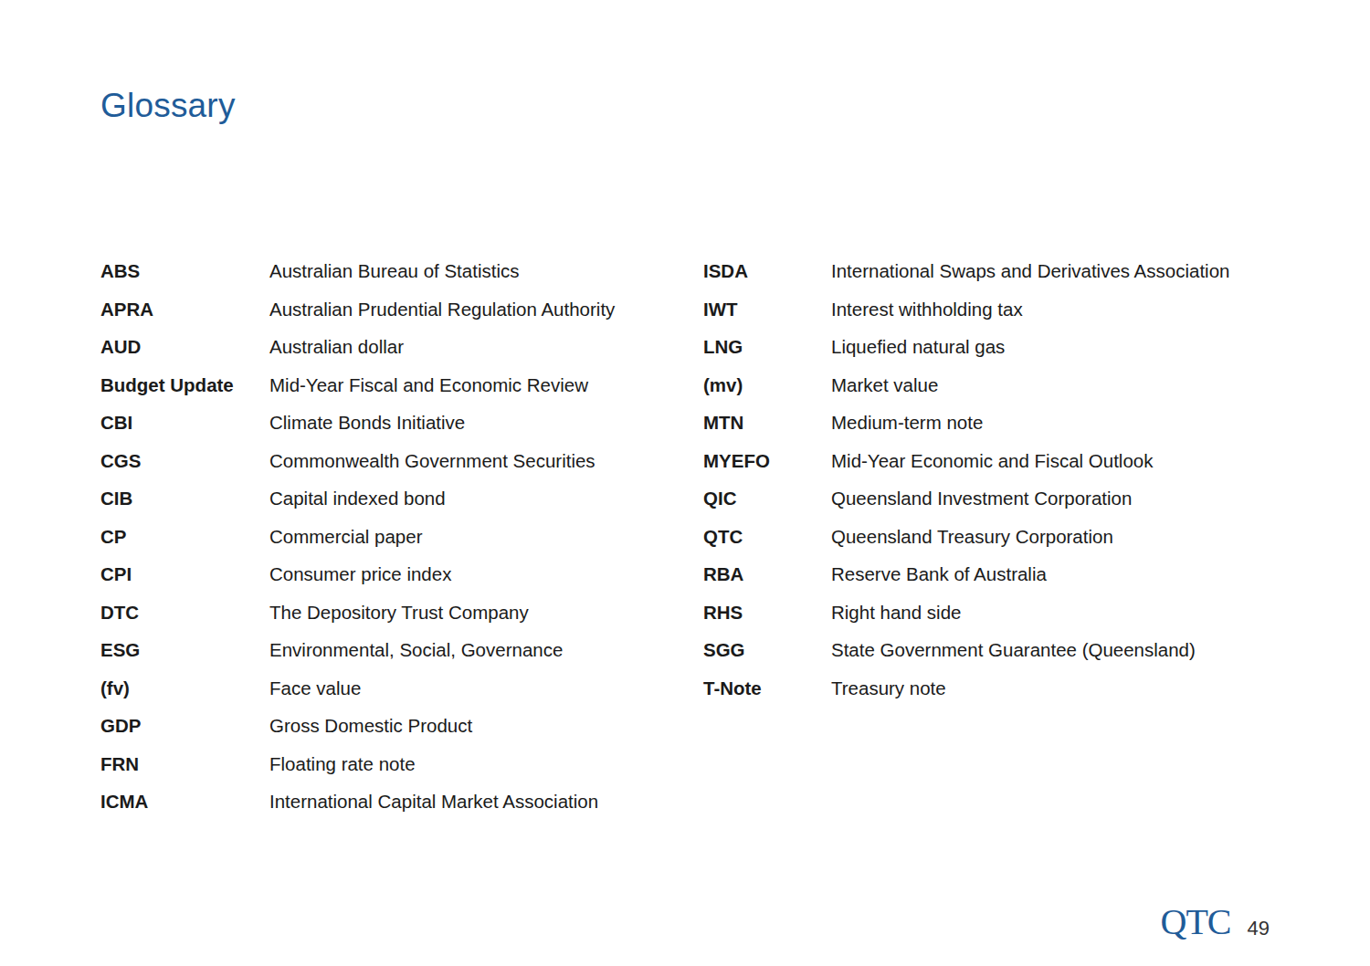Glossary
| ABS | Australian Bureau of Statistics |
| APRA | Australian Prudential Regulation Authority |
| AUD | Australian dollar |
| Budget Update | Mid-Year Fiscal and Economic Review |
| CBI | Climate Bonds Initiative |
| CGS | Commonwealth Government Securities |
| CIB | Capital indexed bond |
| CP | Commercial paper |
| CPI | Consumer price index |
| DTC | The Depository Trust Company |
| ESG | Environmental, Social, Governance |
| (fv) | Face value |
| GDP | Gross Domestic Product |
| FRN | Floating rate note |
| ICMA | International Capital Market Association |
| ISDA | International Swaps and Derivatives Association |
| IWT | Interest withholding tax |
| LNG | Liquefied natural gas |
| (mv) | Market value |
| MTN | Medium-term note |
| MYEFO | Mid-Year Economic and Fiscal Outlook |
| QIC | Queensland Investment Corporation |
| QTC | Queensland Treasury Corporation |
| RBA | Reserve Bank of Australia |
| RHS | Right hand side |
| SGG | State Government Guarantee (Queensland) |
| T-Note | Treasury note |
QTC
49